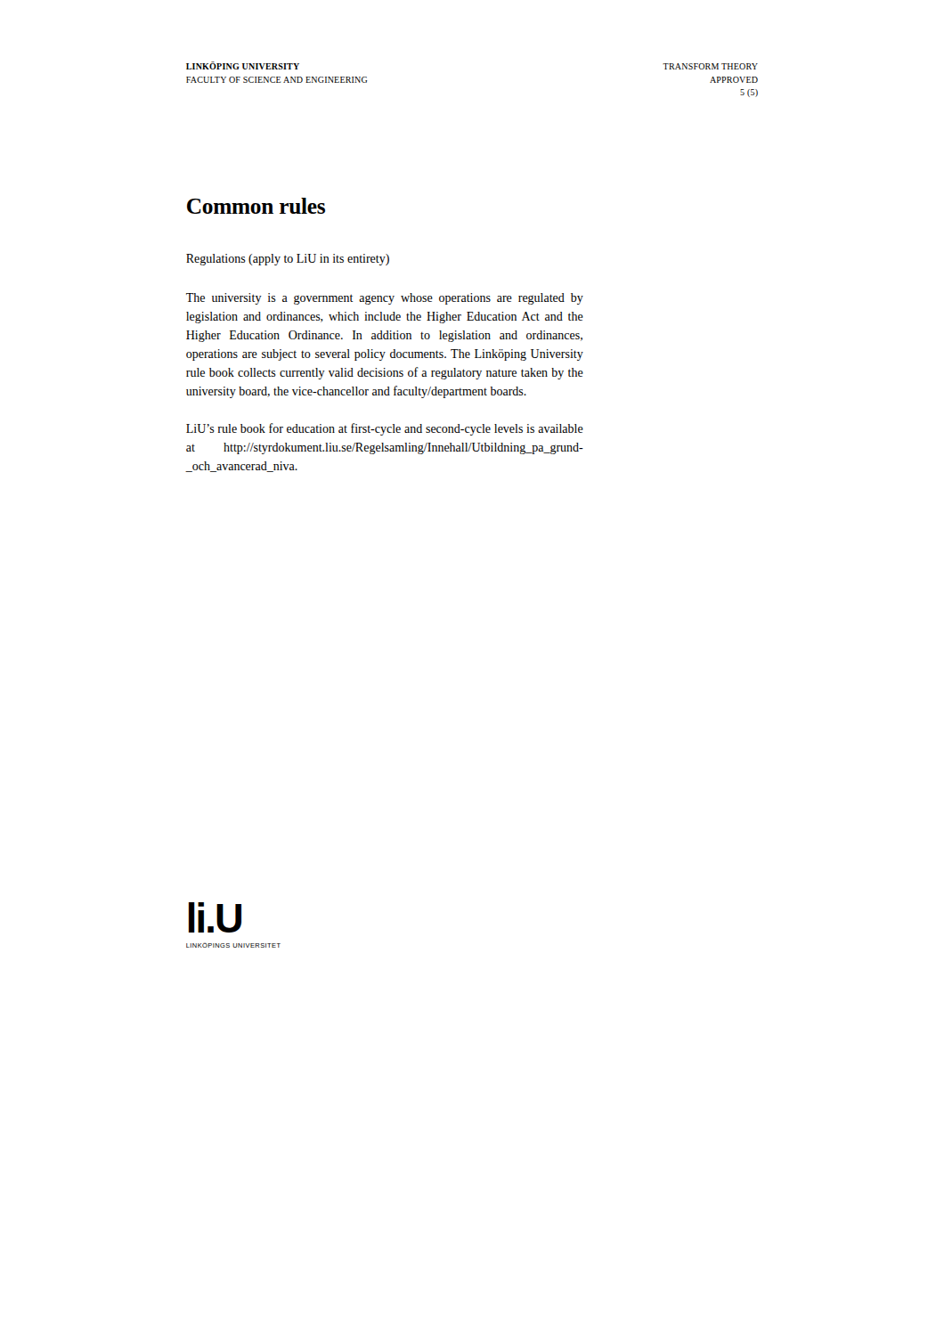LINKÖPING UNIVERSITY
FACULTY OF SCIENCE AND ENGINEERING
TRANSFORM THEORY
APPROVED
5 (5)
Common rules
Regulations (apply to LiU in its entirety)
The university is a government agency whose operations are regulated by legislation and ordinances, which include the Higher Education Act and the Higher Education Ordinance. In addition to legislation and ordinances, operations are subject to several policy documents. The Linköping University rule book collects currently valid decisions of a regulatory nature taken by the university board, the vice-chancellor and faculty/department boards.
LiU’s rule book for education at first-cycle and second-cycle levels is available at http://styrdokument.liu.se/Regelsamling/Innehall/Utbildning_pa_grund-_och_avancerad_niva.
li.U
LINKÖPINGS UNIVERSITET